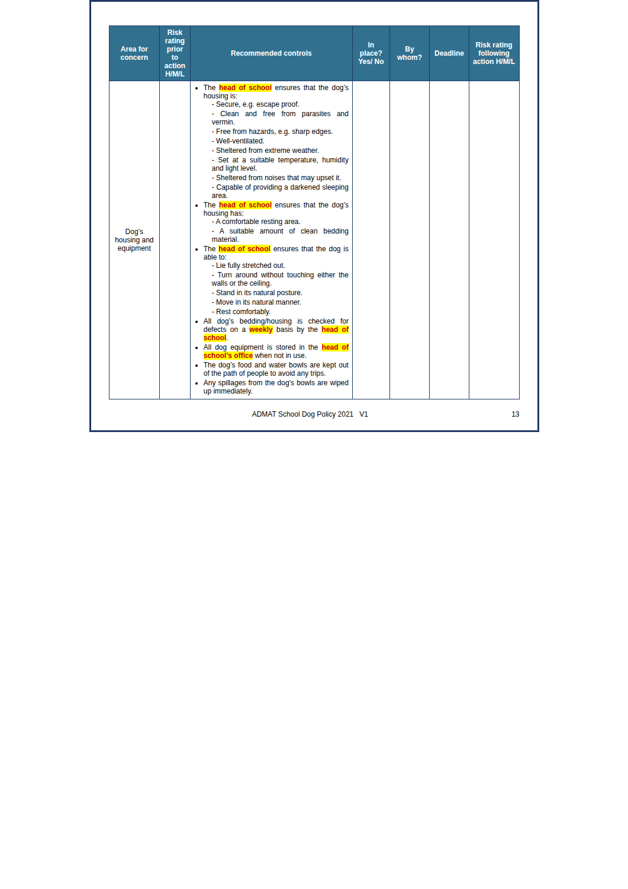| Area for concern | Risk rating prior to action H/M/L | Recommended controls | In place? Yes/ No | By whom? | Deadline | Risk rating following action H/M/L |
| --- | --- | --- | --- | --- | --- | --- |
| Dog’s housing and equipment | | The head of school ensures that the dog’s housing is: Secure, e.g. escape proof. Clean and free from parasites and vermin. Free from hazards, e.g. sharp edges. Well-ventilated. Sheltered from extreme weather. Set at a suitable temperature, humidity and light level. Sheltered from noises that may upset it. Capable of providing a darkened sleeping area. The head of school ensures that the dog’s housing has: A comfortable resting area. A suitable amount of clean bedding material. The head of school ensures that the dog is able to: Lie fully stretched out. Turn around without touching either the walls or the ceiling. Stand in its natural posture. Move in its natural manner. Rest comfortably. All dog’s bedding/housing is checked for defects on a weekly basis by the head of school . All dog equipment is stored in the head of school’s office when not in use. The dog’s food and water bowls are kept out of the path of people to avoid any trips. Any spillages from the dog’s bowls are wiped up immediately. | | | | |
ADMAT School Dog Policy 2021 V1 13